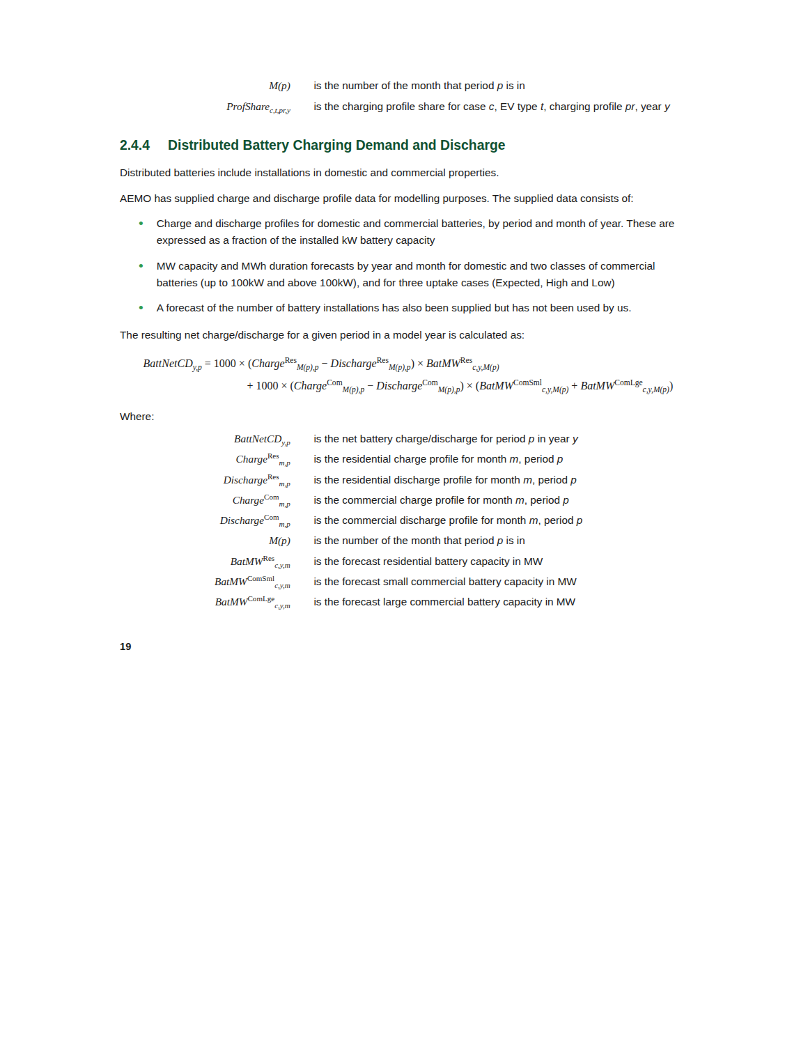| M ( p ) | is the number of the month that period p is in |
| ProfShare c,t,pr,y | is the charging profile share for case c , EV type t , charging profile pr , year y |
2.4.4 Distributed Battery Charging Demand and Discharge
Distributed batteries include installations in domestic and commercial properties.
AEMO has supplied charge and discharge profile data for modelling purposes. The supplied data consists of:
Charge and discharge profiles for domestic and commercial batteries, by period and month of year. These are expressed as a fraction of the installed kW battery capacity
MW capacity and MWh duration forecasts by year and month for domestic and two classes of commercial batteries (up to 100kW and above 100kW), and for three uptake cases (Expected, High and Low)
A forecast of the number of battery installations has also been supplied but has not been used by us.
The resulting net charge/discharge for a given period in a model year is calculated as:
BattNetCDy,p = 1000 × (ChargeResM(p),p − DischargeResM(p),p) × BatMWResc,y,M(p) + 1000 × (ChargeComM(p),p − DischargeComM(p),p) × (BatMWComSmlc,y,M(p) + BatMWComLgec,y,M(p))
Where:
| BattNetCD y,p | is the net battery charge/discharge for period p in year y |
| Charge Res m,p | is the residential charge profile for month m , period p |
| Discharge Res m,p | is the residential discharge profile for month m , period p |
| Charge Com m,p | is the commercial charge profile for month m , period p |
| Discharge Com m,p | is the commercial discharge profile for month m , period p |
| M ( p ) | is the number of the month that period p is in |
| BatMW Res c,y,m | is the forecast residential battery capacity in MW |
| BatMW ComSml c,y,m | is the forecast small commercial battery capacity in MW |
| BatMW ComLge c,y,m | is the forecast large commercial battery capacity in MW |
19